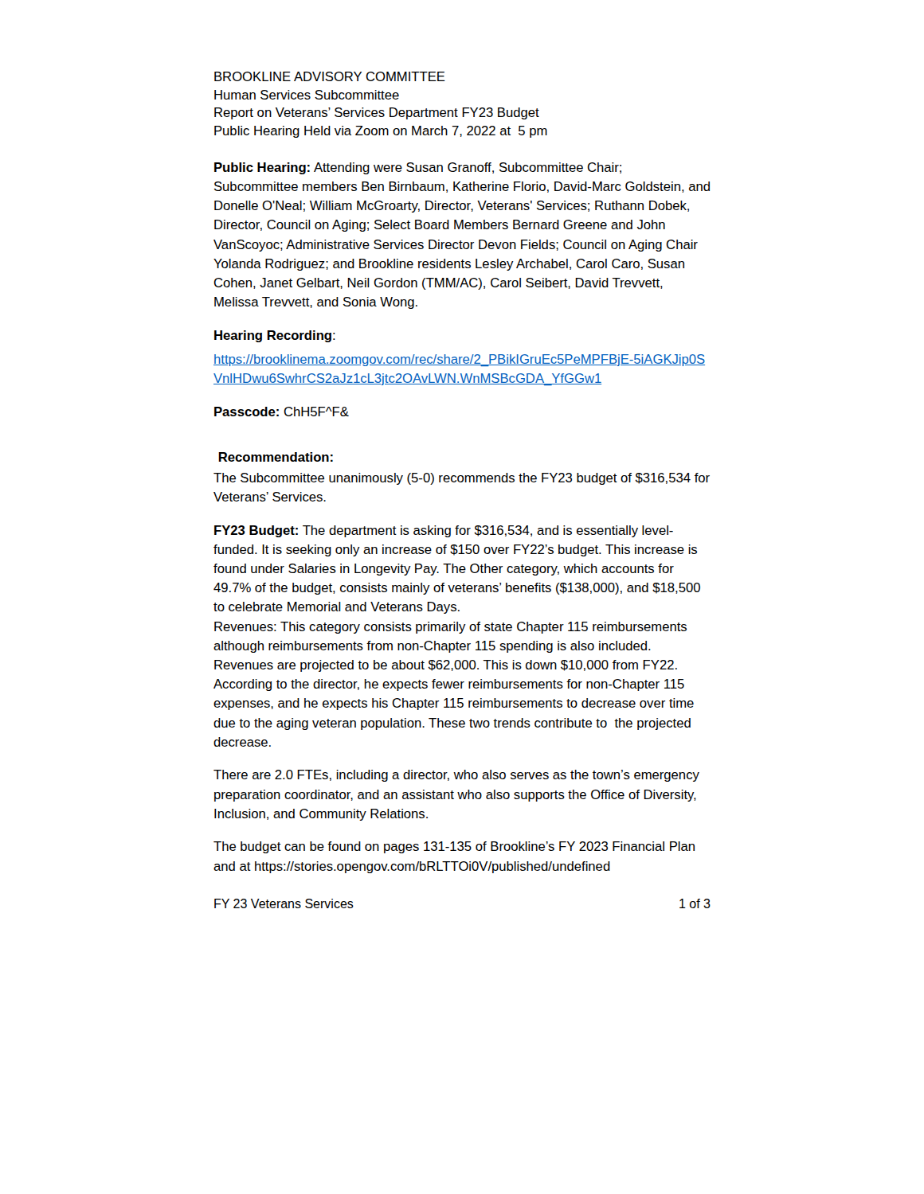BROOKLINE ADVISORY COMMITTEE
Human Services Subcommittee
Report on Veterans’ Services Department FY23 Budget
Public Hearing Held via Zoom on March 7, 2022 at 5 pm
Public Hearing: Attending were Susan Granoff, Subcommittee Chair; Subcommittee members Ben Birnbaum, Katherine Florio, David-Marc Goldstein, and Donelle O'Neal; William McGroarty, Director, Veterans' Services; Ruthann Dobek, Director, Council on Aging; Select Board Members Bernard Greene and John VanScoyoc; Administrative Services Director Devon Fields; Council on Aging Chair Yolanda Rodriguez; and Brookline residents Lesley Archabel, Carol Caro, Susan Cohen, Janet Gelbart, Neil Gordon (TMM/AC), Carol Seibert, David Trevvett, Melissa Trevvett, and Sonia Wong.
Hearing Recording:
https://brooklinema.zoomgov.com/rec/share/2_PBikIGruEc5PeMPFBjE-5iAGKJip0SVnlHDwu6SwhrCS2aJz1cL3jtc2OAvLWN.WnMSBcGDA_YfGGw1
Passcode: ChH5F^F&
Recommendation:
The Subcommittee unanimously (5-0) recommends the FY23 budget of $316,534 for Veterans’ Services.
FY23 Budget: The department is asking for $316,534, and is essentially level-funded. It is seeking only an increase of $150 over FY22’s budget. This increase is found under Salaries in Longevity Pay. The Other category, which accounts for 49.7% of the budget, consists mainly of veterans’ benefits ($138,000), and $18,500 to celebrate Memorial and Veterans Days.
Revenues: This category consists primarily of state Chapter 115 reimbursements although reimbursements from non-Chapter 115 spending is also included. Revenues are projected to be about $62,000. This is down $10,000 from FY22.
According to the director, he expects fewer reimbursements for non-Chapter 115 expenses, and he expects his Chapter 115 reimbursements to decrease over time due to the aging veteran population. These two trends contribute to the projected decrease.
There are 2.0 FTEs, including a director, who also serves as the town’s emergency preparation coordinator, and an assistant who also supports the Office of Diversity, Inclusion, and Community Relations.
The budget can be found on pages 131-135 of Brookline’s FY 2023 Financial Plan and at https://stories.opengov.com/bRLTTOi0V/published/undefined
FY 23 Veterans Services
1 of 3